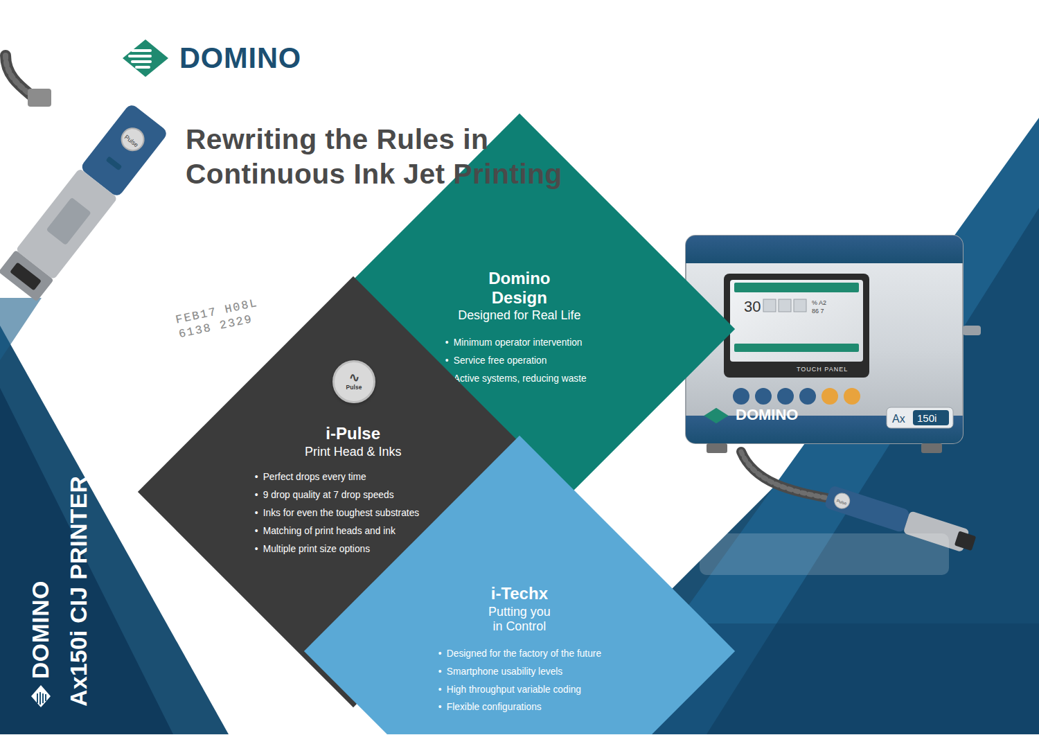DOMINO
Rewriting the Rules in
Continuous Ink Jet Printing
Pulse
FEB17 H08L
6138 2329
30 % A2 86 7 TOUCH PANEL DOMINO Ax 150i Pulse 150i
∿ Pulse
Domino
Design
Designed for Real Life
Minimum operator intervention
Service free operation
Active systems, reducing waste
i-Pulse
Print Head & Inks
Perfect drops every time
9 drop quality at 7 drop speeds
Inks for even the toughest substrates
Matching of print heads and ink
Multiple print size options
i-Techx
Putting you
in Control
Designed for the factory of the future
Smartphone usability levels
High throughput variable coding
Flexible configurations
Ax150i CIJ PRINTER
DOMINO